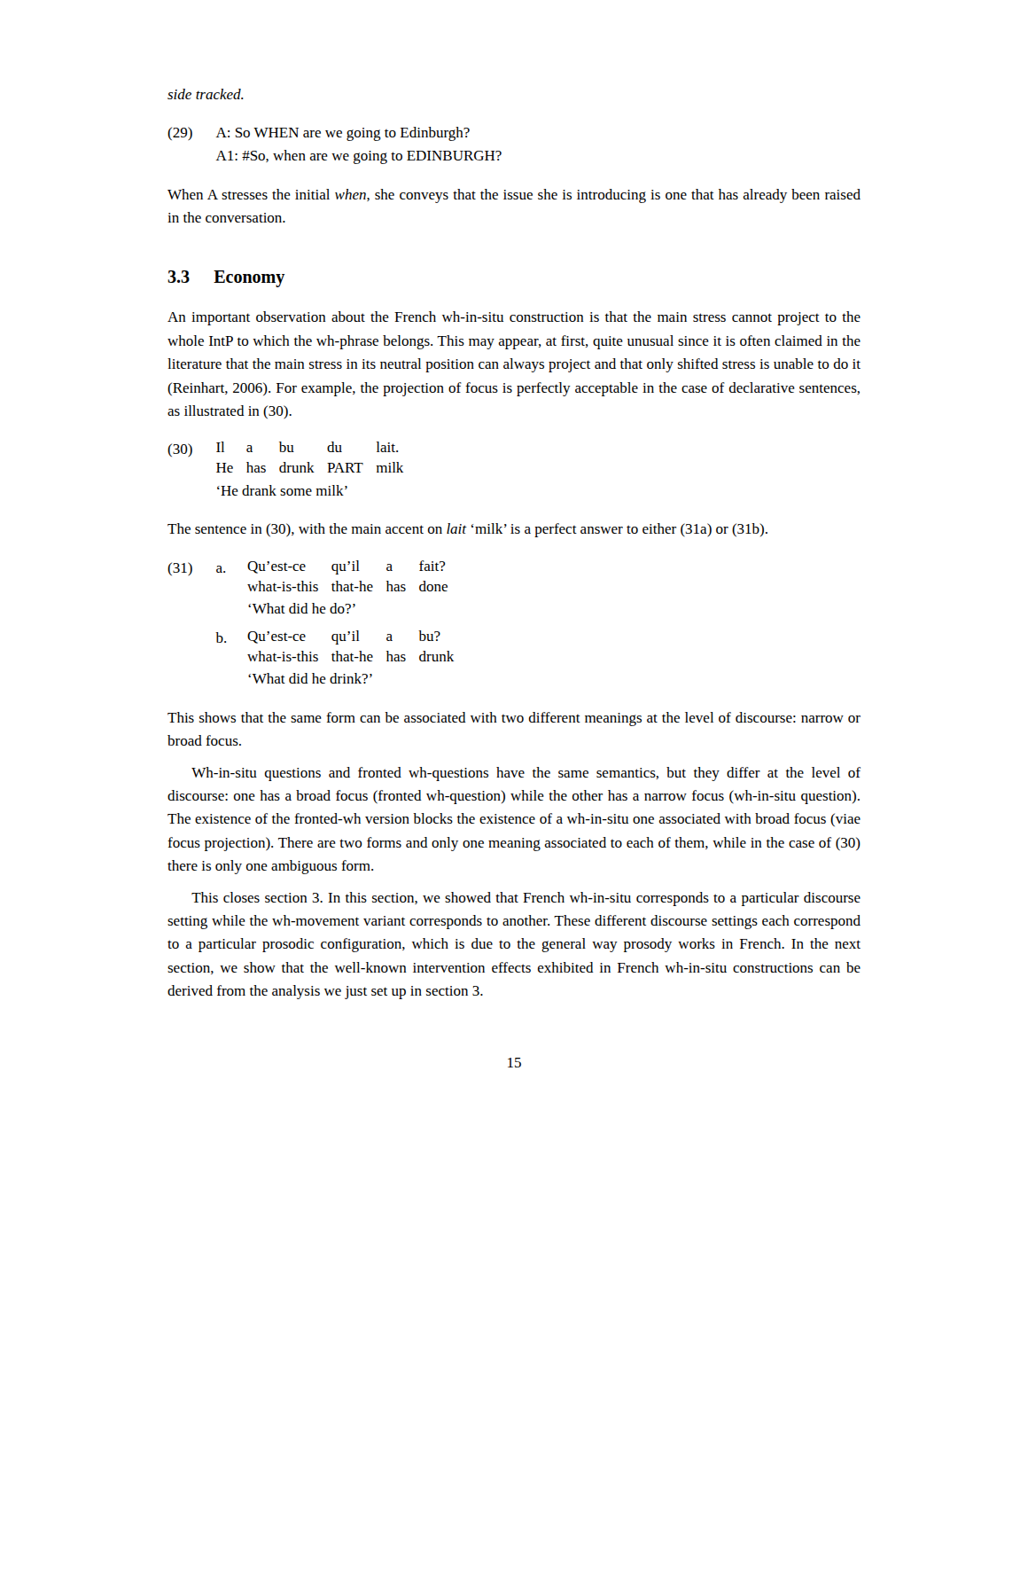side tracked.
(29)
A: So WHEN are we going to Edinburgh?
A1: #So, when are we going to EDINBURGH?
When A stresses the initial when, she conveys that the issue she is introducing is one that has already been raised in the conversation.
3.3 Economy
An important observation about the French wh-in-situ construction is that the main stress cannot project to the whole IntP to which the wh-phrase belongs. This may appear, at first, quite unusual since it is often claimed in the literature that the main stress in its neutral position can always project and that only shifted stress is unable to do it (Reinhart, 2006). For example, the projection of focus is perfectly acceptable in the case of declarative sentences, as illustrated in (30).
(30)
| Il | a | bu | du | lait. |
| He | has | drunk | PART | milk |
‘He drank some milk’
The sentence in (30), with the main accent on lait ‘milk’ is a perfect answer to either (31a) or (31b).
(31)
a.
| Qu’est-ce | qu’il | a | fait? |
| what-is-this | that-he | has | done |
‘What did he do?’
b.
| Qu’est-ce | qu’il | a | bu? |
| what-is-this | that-he | has | drunk |
‘What did he drink?’
This shows that the same form can be associated with two different meanings at the level of discourse: narrow or broad focus.
Wh-in-situ questions and fronted wh-questions have the same semantics, but they differ at the level of discourse: one has a broad focus (fronted wh-question) while the other has a narrow focus (wh-in-situ question). The existence of the fronted-wh version blocks the existence of a wh-in-situ one associated with broad focus (viae focus projection). There are two forms and only one meaning associated to each of them, while in the case of (30) there is only one ambiguous form.
This closes section 3. In this section, we showed that French wh-in-situ corresponds to a particular discourse setting while the wh-movement variant corresponds to another. These different discourse settings each correspond to a particular prosodic configuration, which is due to the general way prosody works in French. In the next section, we show that the well-known intervention effects exhibited in French wh-in-situ constructions can be derived from the analysis we just set up in section 3.
15